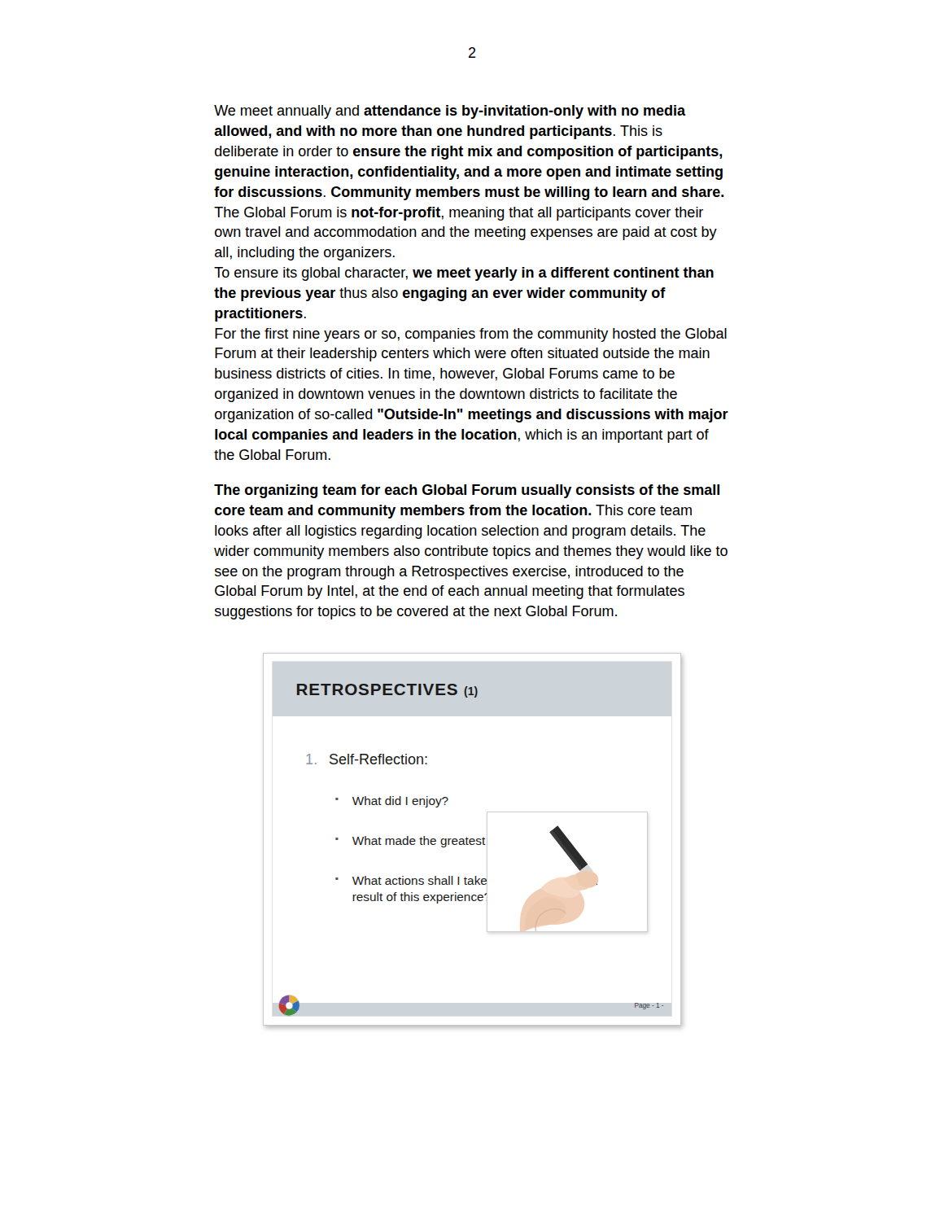2
We meet annually and attendance is by-invitation-only with no media allowed, and with no more than one hundred participants. This is deliberate in order to ensure the right mix and composition of participants, genuine interaction, confidentiality, and a more open and intimate setting for discussions. Community members must be willing to learn and share. The Global Forum is not-for-profit, meaning that all participants cover their own travel and accommodation and the meeting expenses are paid at cost by all, including the organizers.
To ensure its global character, we meet yearly in a different continent than the previous year thus also engaging an ever wider community of practitioners.
For the first nine years or so, companies from the community hosted the Global Forum at their leadership centers which were often situated outside the main business districts of cities. In time, however, Global Forums came to be organized in downtown venues in the downtown districts to facilitate the organization of so-called "Outside-In" meetings and discussions with major local companies and leaders in the location, which is an important part of the Global Forum.
The organizing team for each Global Forum usually consists of the small core team and community members from the location. This core team looks after all logistics regarding location selection and program details. The wider community members also contribute topics and themes they would like to see on the program through a Retrospectives exercise, introduced to the Global Forum by Intel, at the end of each annual meeting that formulates suggestions for topics to be covered at the next Global Forum.
RETROSPECTIVES (1)
Self-Reflection:
What did I enjoy?
What made the greatest impact?
What actions shall I take personally as a result of this experience?
Page - 1 -